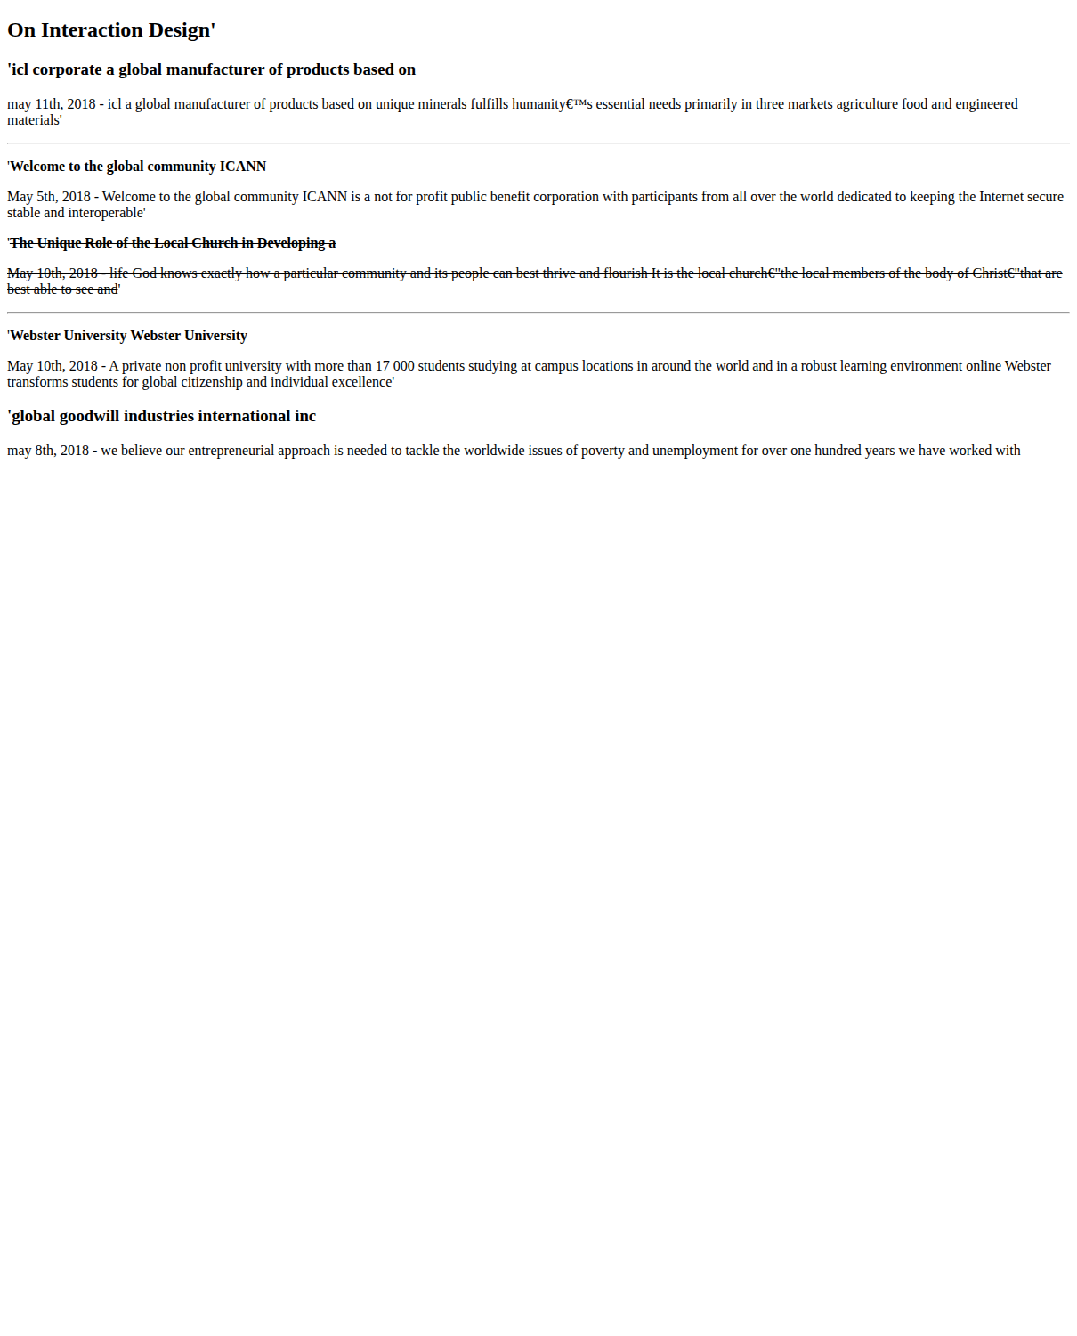On Interaction Design'
'icl corporate a global manufacturer of products based on
may 11th, 2018 - icl a global manufacturer of products based on unique minerals fulfills humanity€™s essential needs primarily in three markets agriculture food and engineered materials'
'Welcome to the global community ICANN
May 5th, 2018 - Welcome to the global community ICANN is a not for profit public benefit corporation with participants from all over the world dedicated to keeping the Internet secure stable and interoperable'
'The Unique Role of the Local Church in Developing a
May 10th, 2018 - life God knows exactly how a particular community and its people can best thrive and flourish It is the local church€"the local members of the body of Christ€"that are best able to see and'
'Webster University Webster University
May 10th, 2018 - A private non profit university with more than 17 000 students studying at campus locations in around the world and in a robust learning environment online Webster transforms students for global citizenship and individual excellence'
'global goodwill industries international inc
may 8th, 2018 - we believe our entrepreneurial approach is needed to tackle the worldwide issues of poverty and unemployment for over one hundred years we have worked with